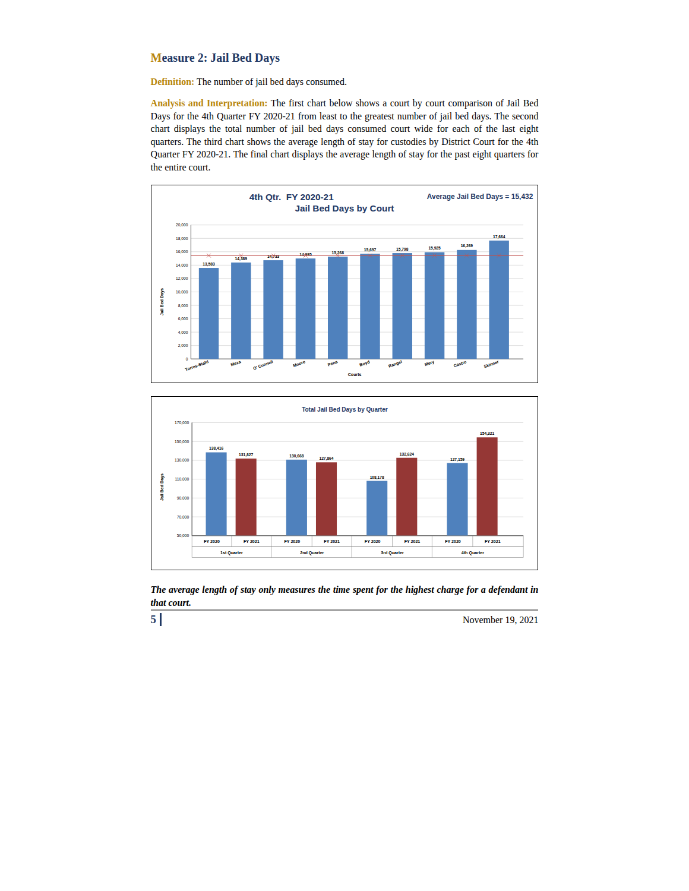Measure 2: Jail Bed Days
Definition: The number of jail bed days consumed.
Analysis and Interpretation: The first chart below shows a court by court comparison of Jail Bed Days for the 4th Quarter FY 2020-21 from least to the greatest number of jail bed days. The second chart displays the total number of jail bed days consumed court wide for each of the last eight quarters. The third chart shows the average length of stay for custodies by District Court for the 4th Quarter FY 2020-21. The final chart displays the average length of stay for the past eight quarters for the entire court.
Average Jail Bed Days = 15,432 4th Qtr. FY 2020-21
Jail Bed Days by Court
Jail Bed Days 20,000 18,000 16,000 14,000 12,000 10,000 8,000 6,000 4,000 2,000 0 13,583 14,389 14,733 14,995 15,268 15,697 15,798 15,925 16,269 17,664 Torres-Stahl Meza O' Connell Moore Pena Boyd Rangel Mery Castro Skinner Courts
Total Jail Bed Days by Quarter Jail Bed Days 170,000 150,000 130,000 110,000 90,000 70,000 50,000 138,416 131,827 130,668 127,864 108,178 132,624 127,159 154,321 FY 2020 FY 2021 FY 2020 FY 2021 FY 2020 FY 2021 FY 2020 FY 2021 1st Quarter 2nd Quarter 3rd Quarter 4th Quarter
The average length of stay only measures the time spent for the highest charge for a defendant in that court.
5 November 19, 2021